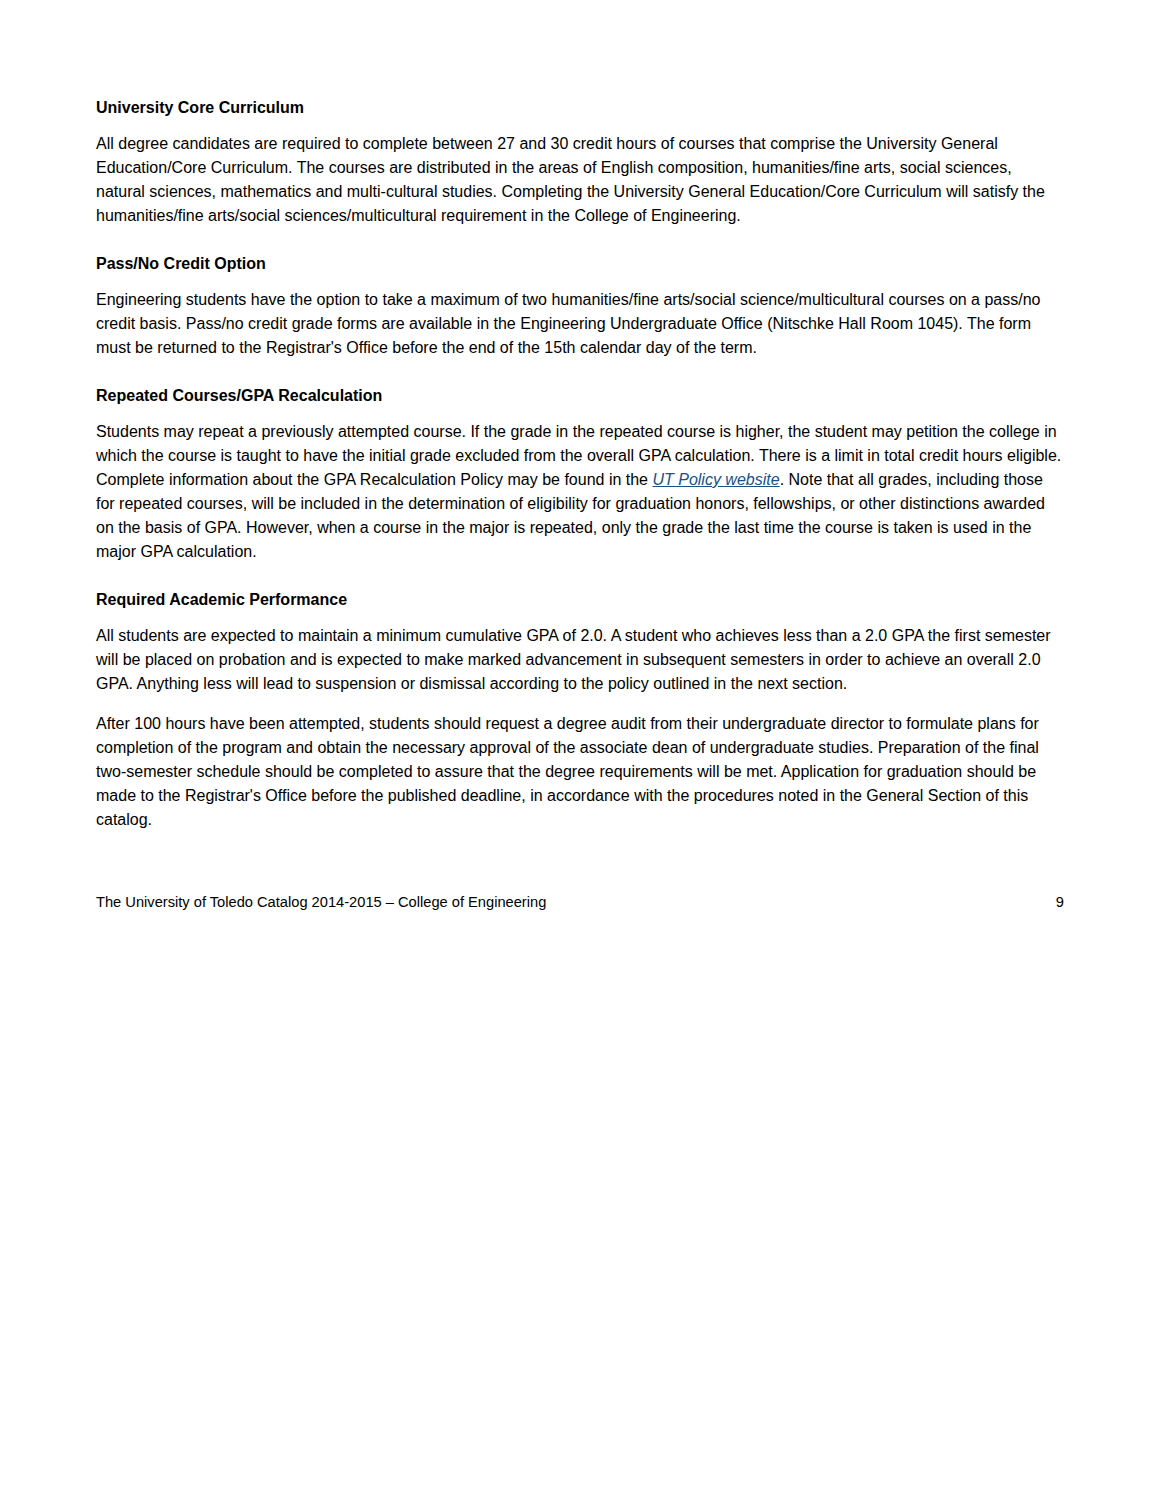University Core Curriculum
All degree candidates are required to complete between 27 and 30 credit hours of courses that comprise the University General Education/Core Curriculum. The courses are distributed in the areas of English composition, humanities/fine arts, social sciences, natural sciences, mathematics and multi-cultural studies. Completing the University General Education/Core Curriculum will satisfy the humanities/fine arts/social sciences/multicultural requirement in the College of Engineering.
Pass/No Credit Option
Engineering students have the option to take a maximum of two humanities/fine arts/social science/multicultural courses on a pass/no credit basis. Pass/no credit grade forms are available in the Engineering Undergraduate Office (Nitschke Hall Room 1045). The form must be returned to the Registrar's Office before the end of the 15th calendar day of the term.
Repeated Courses/GPA Recalculation
Students may repeat a previously attempted course. If the grade in the repeated course is higher, the student may petition the college in which the course is taught to have the initial grade excluded from the overall GPA calculation. There is a limit in total credit hours eligible. Complete information about the GPA Recalculation Policy may be found in the UT Policy website. Note that all grades, including those for repeated courses, will be included in the determination of eligibility for graduation honors, fellowships, or other distinctions awarded on the basis of GPA. However, when a course in the major is repeated, only the grade the last time the course is taken is used in the major GPA calculation.
Required Academic Performance
All students are expected to maintain a minimum cumulative GPA of 2.0. A student who achieves less than a 2.0 GPA the first semester will be placed on probation and is expected to make marked advancement in subsequent semesters in order to achieve an overall 2.0 GPA. Anything less will lead to suspension or dismissal according to the policy outlined in the next section.
After 100 hours have been attempted, students should request a degree audit from their undergraduate director to formulate plans for completion of the program and obtain the necessary approval of the associate dean of undergraduate studies. Preparation of the final two-semester schedule should be completed to assure that the degree requirements will be met. Application for graduation should be made to the Registrar's Office before the published deadline, in accordance with the procedures noted in the General Section of this catalog.
The University of Toledo Catalog 2014-2015 – College of Engineering 9